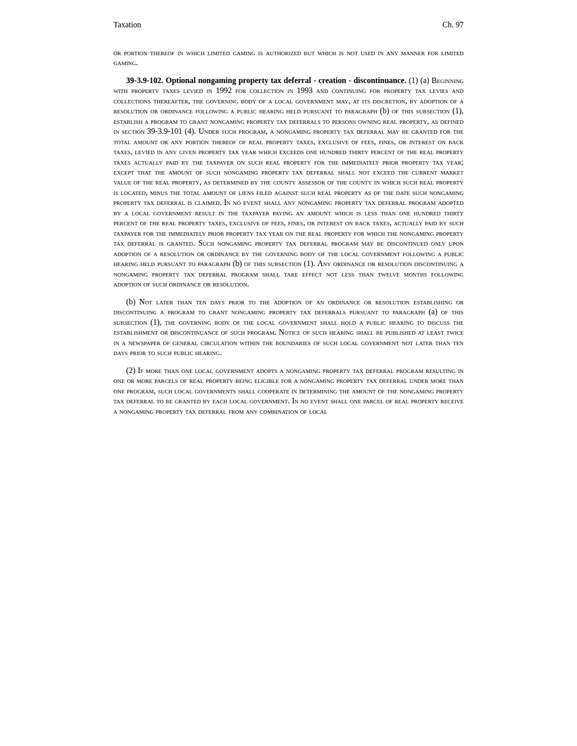Taxation Ch. 97
or portion thereof in which limited gaming is authorized but which is not used in any manner for limited gaming.
39-3.9-102. Optional nongaming property tax deferral - creation - discontinuance. (1) (a) Beginning with property taxes levied in 1992 for collection in 1993 and continuing for property tax levies and collections thereafter, the governing body of a local government may, at its discretion, by adoption of a resolution or ordinance following a public hearing held pursuant to paragraph (b) of this subsection (1), establish a program to grant nongaming property tax deferrals to persons owning real property, as defined in section 39-3.9-101 (4). Under such program, a nongaming property tax deferral may be granted for the total amount or any portion thereof of real property taxes, exclusive of fees, fines, or interest on back taxes, levied in any given property tax year which exceeds one hundred thirty percent of the real property taxes actually paid by the taxpayer on such real property for the immediately prior property tax year; except that the amount of such nongaming property tax deferral shall not exceed the current market value of the real property, as determined by the county assessor of the county in which such real property is located, minus the total amount of liens filed against such real property as of the date such nongaming property tax deferral is claimed. In no event shall any nongaming property tax deferral program adopted by a local government result in the taxpayer paying an amount which is less than one hundred thirty percent of the real property taxes, exclusive of fees, fines, or interest on back taxes, actually paid by such taxpayer for the immediately prior property tax year on the real property for which the nongaming property tax deferral is granted. Such nongaming property tax deferral program may be discontinued only upon adoption of a resolution or ordinance by the governing body of the local government following a public hearing held pursuant to paragraph (b) of this subsection (1). Any ordinance or resolution discontinuing a nongaming property tax deferral program shall take effect not less than twelve months following adoption of such ordinance or resolution.
(b) Not later than ten days prior to the adoption of an ordinance or resolution establishing or discontinuing a program to grant nongaming property tax deferrals pursuant to paragraph (a) of this subsection (1), the governing body of the local government shall hold a public hearing to discuss the establishment or discontinuance of such program. Notice of such hearing shall be published at least twice in a newspaper of general circulation within the boundaries of such local government not later than ten days prior to such public hearing.
(2) If more than one local government adopts a nongaming property tax deferral program resulting in one or more parcels of real property being eligible for a nongaming property tax deferral under more than one program, such local governments shall cooperate in determining the amount of the nongaming property tax deferral to be granted by each local government. In no event shall one parcel of real property receive a nongaming property tax deferral from any combination of local